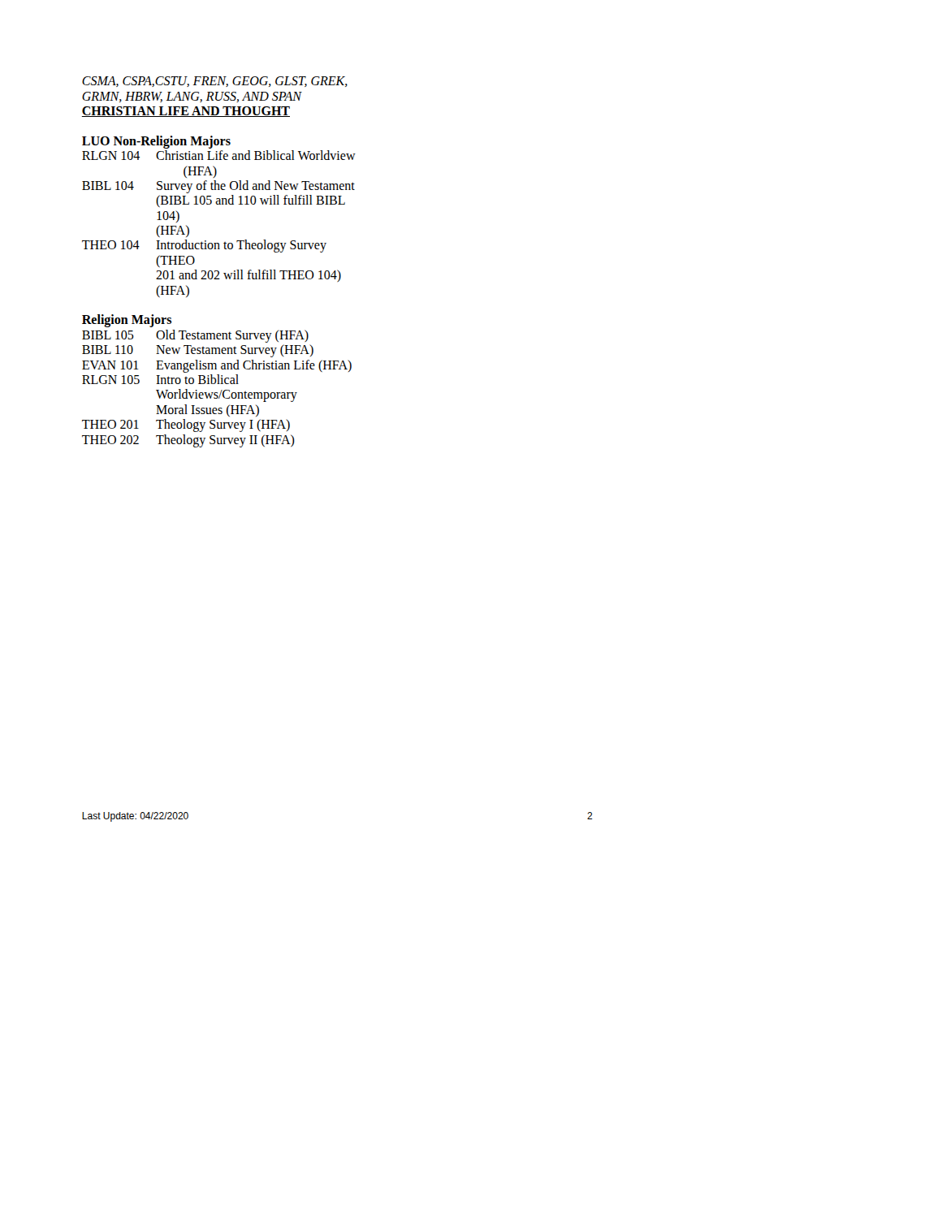CSMA, CSPA,CSTU, FREN, GEOG, GLST, GREK, GRMN, HBRW, LANG, RUSS, AND SPAN
CHRISTIAN LIFE AND THOUGHT
LUO Non-Religion Majors
| RLGN 104 | Christian Life and Biblical Worldview (HFA) |
| BIBL 104 | Survey of the Old and New Testament (BIBL 105 and 110 will fulfill BIBL 104) (HFA) |
| THEO 104 | Introduction to Theology Survey (THEO 201 and 202 will fulfill THEO 104) (HFA) |
Religion Majors
| BIBL 105 | Old Testament Survey (HFA) |
| BIBL 110 | New Testament Survey (HFA) |
| EVAN 101 | Evangelism and Christian Life (HFA) |
| RLGN 105 | Intro to Biblical Worldviews/Contemporary Moral Issues (HFA) |
| THEO 201 | Theology Survey I (HFA) |
| THEO 202 | Theology Survey II (HFA) |
Last Update: 04/22/2020 2